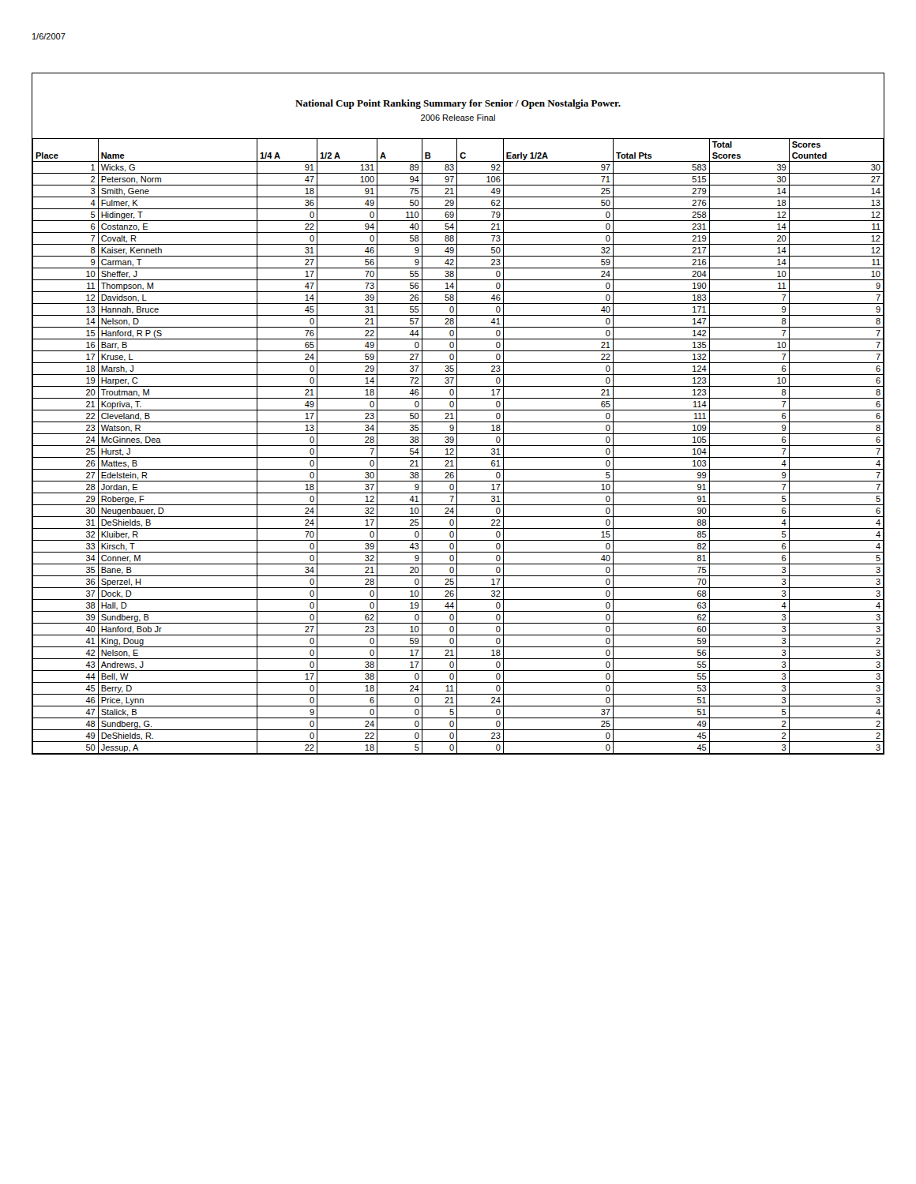1/6/2007
National Cup Point Ranking Summary for Senior / Open Nostalgia Power.
2006 Release Final
| | | | | | | | | | Total | Scores |
| --- | --- | --- | --- | --- | --- | --- | --- | --- | --- | --- |
| Place | Name | 1/4 A | 1/2 A | A | B | C | Early 1/2A | Total Pts | Scores | Counted |
| 1 | Wicks, G | 91 | 131 | 89 | 83 | 92 | 97 | 583 | 39 | 30 |
| 2 | Peterson, Norm | 47 | 100 | 94 | 97 | 106 | 71 | 515 | 30 | 27 |
| 3 | Smith, Gene | 18 | 91 | 75 | 21 | 49 | 25 | 279 | 14 | 14 |
| 4 | Fulmer, K | 36 | 49 | 50 | 29 | 62 | 50 | 276 | 18 | 13 |
| 5 | Hidinger, T | 0 | 0 | 110 | 69 | 79 | 0 | 258 | 12 | 12 |
| 6 | Costanzo, E | 22 | 94 | 40 | 54 | 21 | 0 | 231 | 14 | 11 |
| 7 | Covalt, R | 0 | 0 | 58 | 88 | 73 | 0 | 219 | 20 | 12 |
| 8 | Kaiser, Kenneth | 31 | 46 | 9 | 49 | 50 | 32 | 217 | 14 | 12 |
| 9 | Carman, T | 27 | 56 | 9 | 42 | 23 | 59 | 216 | 14 | 11 |
| 10 | Sheffer, J | 17 | 70 | 55 | 38 | 0 | 24 | 204 | 10 | 10 |
| 11 | Thompson, M | 47 | 73 | 56 | 14 | 0 | 0 | 190 | 11 | 9 |
| 12 | Davidson, L | 14 | 39 | 26 | 58 | 46 | 0 | 183 | 7 | 7 |
| 13 | Hannah, Bruce | 45 | 31 | 55 | 0 | 0 | 40 | 171 | 9 | 9 |
| 14 | Nelson, D | 0 | 21 | 57 | 28 | 41 | 0 | 147 | 8 | 8 |
| 15 | Hanford, R P (S | 76 | 22 | 44 | 0 | 0 | 0 | 142 | 7 | 7 |
| 16 | Barr, B | 65 | 49 | 0 | 0 | 0 | 21 | 135 | 10 | 7 |
| 17 | Kruse, L | 24 | 59 | 27 | 0 | 0 | 22 | 132 | 7 | 7 |
| 18 | Marsh, J | 0 | 29 | 37 | 35 | 23 | 0 | 124 | 6 | 6 |
| 19 | Harper, C | 0 | 14 | 72 | 37 | 0 | 0 | 123 | 10 | 6 |
| 20 | Troutman, M | 21 | 18 | 46 | 0 | 17 | 21 | 123 | 8 | 8 |
| 21 | Kopriva, T. | 49 | 0 | 0 | 0 | 0 | 65 | 114 | 7 | 6 |
| 22 | Cleveland, B | 17 | 23 | 50 | 21 | 0 | 0 | 111 | 6 | 6 |
| 23 | Watson, R | 13 | 34 | 35 | 9 | 18 | 0 | 109 | 9 | 8 |
| 24 | McGinnes, Dea | 0 | 28 | 38 | 39 | 0 | 0 | 105 | 6 | 6 |
| 25 | Hurst, J | 0 | 7 | 54 | 12 | 31 | 0 | 104 | 7 | 7 |
| 26 | Mattes, B | 0 | 0 | 21 | 21 | 61 | 0 | 103 | 4 | 4 |
| 27 | Edelstein, R | 0 | 30 | 38 | 26 | 0 | 5 | 99 | 9 | 7 |
| 28 | Jordan, E | 18 | 37 | 9 | 0 | 17 | 10 | 91 | 7 | 7 |
| 29 | Roberge, F | 0 | 12 | 41 | 7 | 31 | 0 | 91 | 5 | 5 |
| 30 | Neugenbauer, D | 24 | 32 | 10 | 24 | 0 | 0 | 90 | 6 | 6 |
| 31 | DeShields, B | 24 | 17 | 25 | 0 | 22 | 0 | 88 | 4 | 4 |
| 32 | Kluiber, R | 70 | 0 | 0 | 0 | 0 | 15 | 85 | 5 | 4 |
| 33 | Kirsch, T | 0 | 39 | 43 | 0 | 0 | 0 | 82 | 6 | 4 |
| 34 | Conner, M | 0 | 32 | 9 | 0 | 0 | 40 | 81 | 6 | 5 |
| 35 | Bane, B | 34 | 21 | 20 | 0 | 0 | 0 | 75 | 3 | 3 |
| 36 | Sperzel, H | 0 | 28 | 0 | 25 | 17 | 0 | 70 | 3 | 3 |
| 37 | Dock, D | 0 | 0 | 10 | 26 | 32 | 0 | 68 | 3 | 3 |
| 38 | Hall, D | 0 | 0 | 19 | 44 | 0 | 0 | 63 | 4 | 4 |
| 39 | Sundberg, B | 0 | 62 | 0 | 0 | 0 | 0 | 62 | 3 | 3 |
| 40 | Hanford, Bob Jr | 27 | 23 | 10 | 0 | 0 | 0 | 60 | 3 | 3 |
| 41 | King, Doug | 0 | 0 | 59 | 0 | 0 | 0 | 59 | 3 | 2 |
| 42 | Nelson, E | 0 | 0 | 17 | 21 | 18 | 0 | 56 | 3 | 3 |
| 43 | Andrews, J | 0 | 38 | 17 | 0 | 0 | 0 | 55 | 3 | 3 |
| 44 | Bell, W | 17 | 38 | 0 | 0 | 0 | 0 | 55 | 3 | 3 |
| 45 | Berry, D | 0 | 18 | 24 | 11 | 0 | 0 | 53 | 3 | 3 |
| 46 | Price, Lynn | 0 | 6 | 0 | 21 | 24 | 0 | 51 | 3 | 3 |
| 47 | Stalick, B | 9 | 0 | 0 | 5 | 0 | 37 | 51 | 5 | 4 |
| 48 | Sundberg, G. | 0 | 24 | 0 | 0 | 0 | 25 | 49 | 2 | 2 |
| 49 | DeShields, R. | 0 | 22 | 0 | 0 | 23 | 0 | 45 | 2 | 2 |
| 50 | Jessup, A | 22 | 18 | 5 | 0 | 0 | 0 | 45 | 3 | 3 |